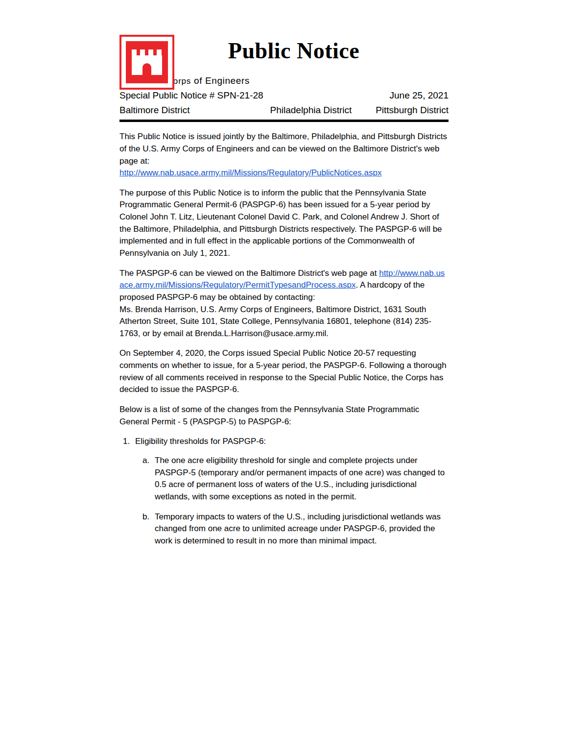Public Notice
U.S. Army Corps of Engineers
Special Public Notice # SPN-21-28
June 25, 2021
Baltimore District
Philadelphia District
Pittsburgh District
This Public Notice is issued jointly by the Baltimore, Philadelphia, and Pittsburgh Districts of the U.S. Army Corps of Engineers and can be viewed on the Baltimore District's web page at:
http://www.nab.usace.army.mil/Missions/Regulatory/PublicNotices.aspx
The purpose of this Public Notice is to inform the public that the Pennsylvania State Programmatic General Permit-6 (PASPGP-6) has been issued for a 5-year period by Colonel John T. Litz, Lieutenant Colonel David C. Park, and Colonel Andrew J. Short of the Baltimore, Philadelphia, and Pittsburgh Districts respectively. The PASPGP-6 will be implemented and in full effect in the applicable portions of the Commonwealth of Pennsylvania on July 1, 2021.
The PASPGP-6 can be viewed on the Baltimore District's web page at http://www.nab.usace.army.mil/Missions/Regulatory/PermitTypesandProcess.aspx. A hardcopy of the proposed PASPGP-6 may be obtained by contacting:
Ms. Brenda Harrison, U.S. Army Corps of Engineers, Baltimore District, 1631 South Atherton Street, Suite 101, State College, Pennsylvania 16801, telephone (814) 235-1763, or by email at Brenda.L.Harrison@usace.army.mil.
On September 4, 2020, the Corps issued Special Public Notice 20-57 requesting comments on whether to issue, for a 5-year period, the PASPGP-6. Following a thorough review of all comments received in response to the Special Public Notice, the Corps has decided to issue the PASPGP-6.
Below is a list of some of the changes from the Pennsylvania State Programmatic General Permit - 5 (PASPGP-5) to PASPGP-6:
Eligibility thresholds for PASPGP-6:
The one acre eligibility threshold for single and complete projects under PASPGP-5 (temporary and/or permanent impacts of one acre) was changed to 0.5 acre of permanent loss of waters of the U.S., including jurisdictional wetlands, with some exceptions as noted in the permit.
Temporary impacts to waters of the U.S., including jurisdictional wetlands was changed from one acre to unlimited acreage under PASPGP-6, provided the work is determined to result in no more than minimal impact.